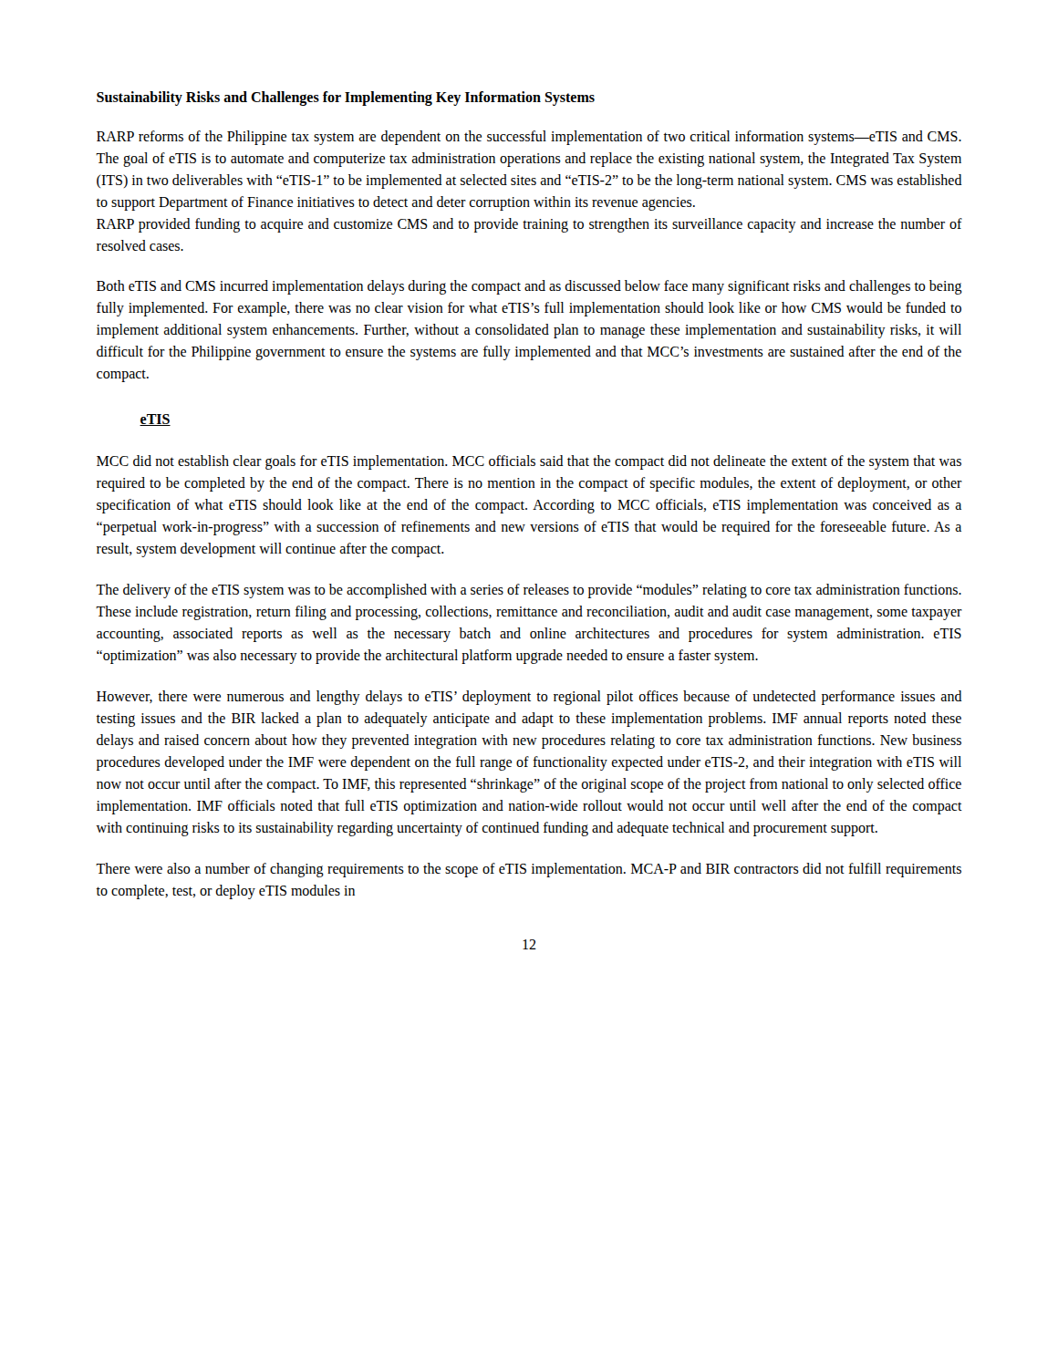Sustainability Risks and Challenges for Implementing Key Information Systems
RARP reforms of the Philippine tax system are dependent on the successful implementation of two critical information systems—eTIS and CMS. The goal of eTIS is to automate and computerize tax administration operations and replace the existing national system, the Integrated Tax System (ITS) in two deliverables with “eTIS-1” to be implemented at selected sites and “eTIS-2” to be the long-term national system. CMS was established to support Department of Finance initiatives to detect and deter corruption within its revenue agencies.
RARP provided funding to acquire and customize CMS and to provide training to strengthen its surveillance capacity and increase the number of resolved cases.
Both eTIS and CMS incurred implementation delays during the compact and as discussed below face many significant risks and challenges to being fully implemented. For example, there was no clear vision for what eTIS’s full implementation should look like or how CMS would be funded to implement additional system enhancements. Further, without a consolidated plan to manage these implementation and sustainability risks, it will difficult for the Philippine government to ensure the systems are fully implemented and that MCC’s investments are sustained after the end of the compact.
eTIS
MCC did not establish clear goals for eTIS implementation. MCC officials said that the compact did not delineate the extent of the system that was required to be completed by the end of the compact. There is no mention in the compact of specific modules, the extent of deployment, or other specification of what eTIS should look like at the end of the compact. According to MCC officials, eTIS implementation was conceived as a “perpetual work-in-progress” with a succession of refinements and new versions of eTIS that would be required for the foreseeable future. As a result, system development will continue after the compact.
The delivery of the eTIS system was to be accomplished with a series of releases to provide “modules” relating to core tax administration functions. These include registration, return filing and processing, collections, remittance and reconciliation, audit and audit case management, some taxpayer accounting, associated reports as well as the necessary batch and online architectures and procedures for system administration. eTIS “optimization” was also necessary to provide the architectural platform upgrade needed to ensure a faster system.
However, there were numerous and lengthy delays to eTIS’ deployment to regional pilot offices because of undetected performance issues and testing issues and the BIR lacked a plan to adequately anticipate and adapt to these implementation problems. IMF annual reports noted these delays and raised concern about how they prevented integration with new procedures relating to core tax administration functions. New business procedures developed under the IMF were dependent on the full range of functionality expected under eTIS-2, and their integration with eTIS will now not occur until after the compact. To IMF, this represented “shrinkage” of the original scope of the project from national to only selected office implementation. IMF officials noted that full eTIS optimization and nation-wide rollout would not occur until well after the end of the compact with continuing risks to its sustainability regarding uncertainty of continued funding and adequate technical and procurement support.
There were also a number of changing requirements to the scope of eTIS implementation. MCA-P and BIR contractors did not fulfill requirements to complete, test, or deploy eTIS modules in
12